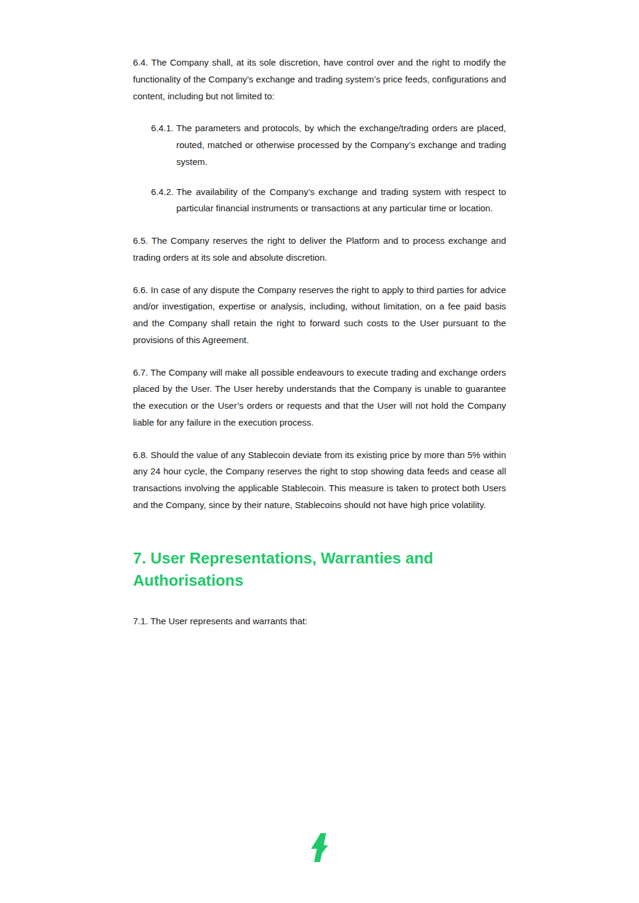6.4. The Company shall, at its sole discretion, have control over and the right to modify the functionality of the Company’s exchange and trading system’s price feeds, configurations and content, including but not limited to:
6.4.1. The parameters and protocols, by which the exchange/trading orders are placed, routed, matched or otherwise processed by the Company’s exchange and trading system.
6.4.2. The availability of the Company’s exchange and trading system with respect to particular financial instruments or transactions at any particular time or location.
6.5. The Company reserves the right to deliver the Platform and to process exchange and trading orders at its sole and absolute discretion.
6.6. In case of any dispute the Company reserves the right to apply to third parties for advice and/or investigation, expertise or analysis, including, without limitation, on a fee paid basis and the Company shall retain the right to forward such costs to the User pursuant to the provisions of this Agreement.
6.7. The Company will make all possible endeavours to execute trading and exchange orders placed by the User. The User hereby understands that the Company is unable to guarantee the execution or the User’s orders or requests and that the User will not hold the Company liable for any failure in the execution process.
6.8. Should the value of any Stablecoin deviate from its existing price by more than 5% within any 24 hour cycle, the Company reserves the right to stop showing data feeds and cease all transactions involving the applicable Stablecoin. This measure is taken to protect both Users and the Company, since by their nature, Stablecoins should not have high price volatility.
7. User Representations, Warranties and Authorisations
7.1. The User represents and warrants that: